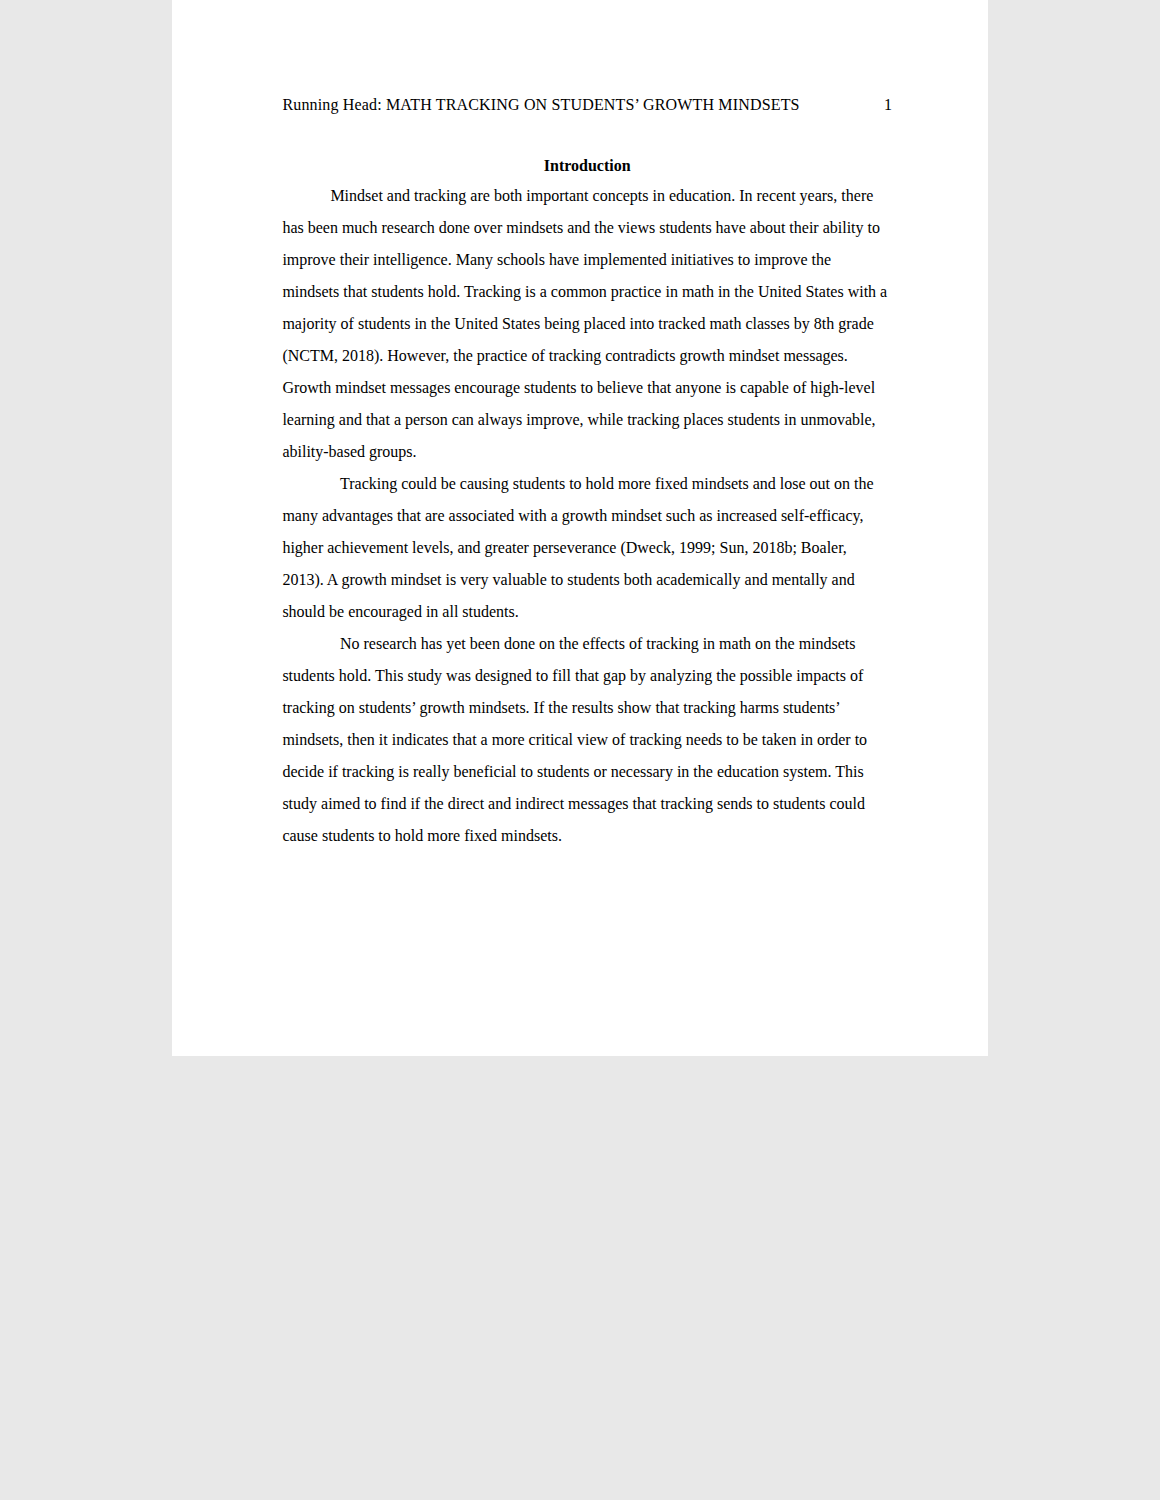Running Head: MATH TRACKING ON STUDENTS’ GROWTH MINDSETS 1
Introduction
Mindset and tracking are both important concepts in education. In recent years, there has been much research done over mindsets and the views students have about their ability to improve their intelligence. Many schools have implemented initiatives to improve the mindsets that students hold. Tracking is a common practice in math in the United States with a majority of students in the United States being placed into tracked math classes by 8th grade (NCTM, 2018). However, the practice of tracking contradicts growth mindset messages. Growth mindset messages encourage students to believe that anyone is capable of high-level learning and that a person can always improve, while tracking places students in unmovable, ability-based groups.
Tracking could be causing students to hold more fixed mindsets and lose out on the many advantages that are associated with a growth mindset such as increased self-efficacy, higher achievement levels, and greater perseverance (Dweck, 1999; Sun, 2018b; Boaler, 2013). A growth mindset is very valuable to students both academically and mentally and should be encouraged in all students.
No research has yet been done on the effects of tracking in math on the mindsets students hold. This study was designed to fill that gap by analyzing the possible impacts of tracking on students’ growth mindsets. If the results show that tracking harms students’ mindsets, then it indicates that a more critical view of tracking needs to be taken in order to decide if tracking is really beneficial to students or necessary in the education system. This study aimed to find if the direct and indirect messages that tracking sends to students could cause students to hold more fixed mindsets.